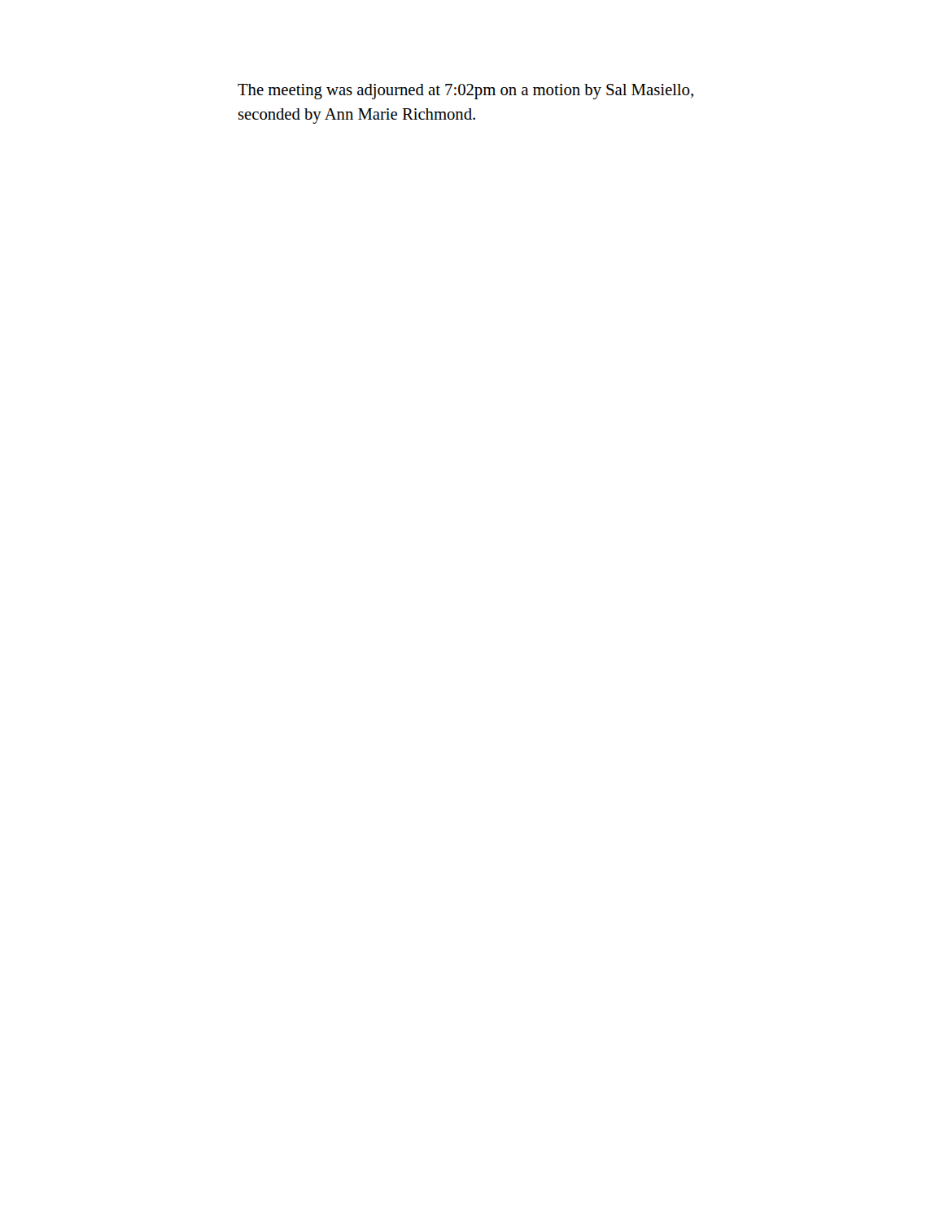The meeting was adjourned at 7:02pm on a motion by Sal Masiello, seconded by Ann Marie Richmond.